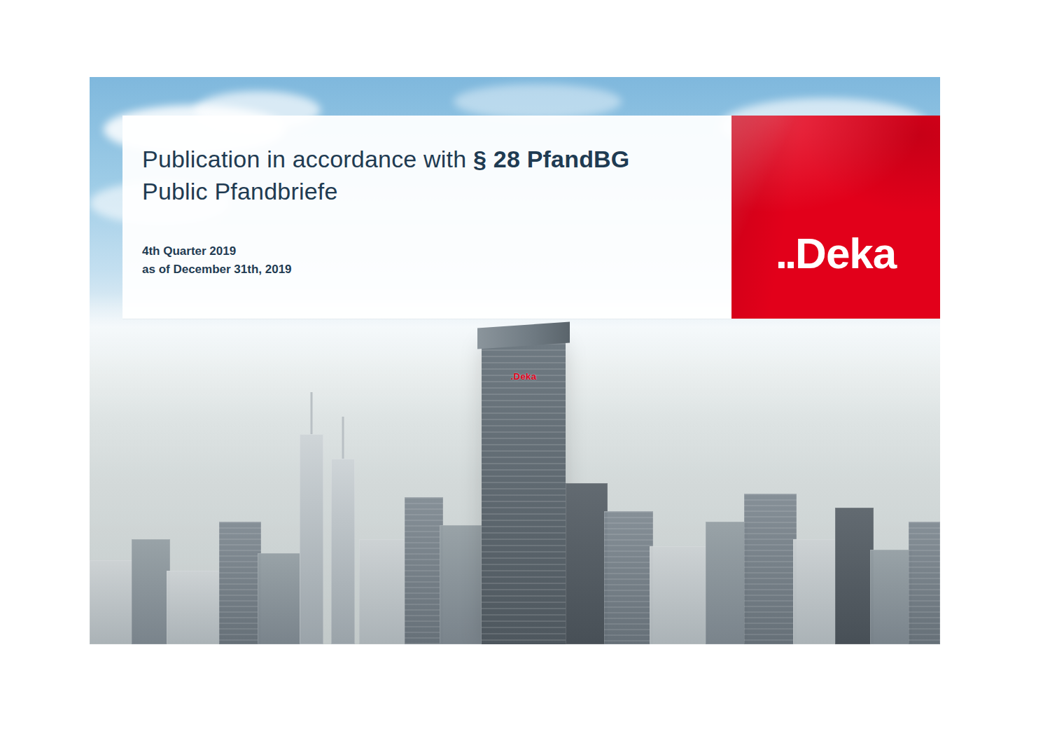.Deka
Publication in accordance with § 28 PfandBG
Public Pfandbriefe
4th Quarter 2019
as of December 31th, 2019
.. Deka